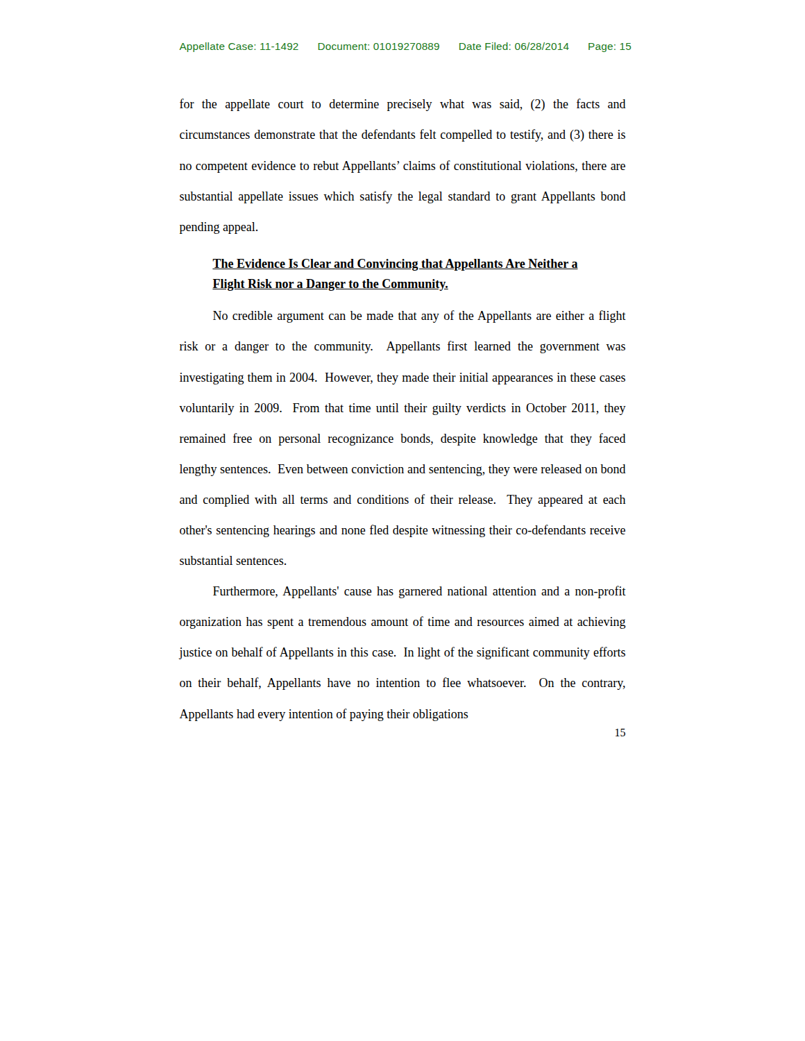Appellate Case: 11-1492 Document: 01019270889 Date Filed: 06/28/2014 Page: 15
for the appellate court to determine precisely what was said, (2) the facts and circumstances demonstrate that the defendants felt compelled to testify, and (3) there is no competent evidence to rebut Appellants’ claims of constitutional violations, there are substantial appellate issues which satisfy the legal standard to grant Appellants bond pending appeal.
The Evidence Is Clear and Convincing that Appellants Are Neither a Flight Risk nor a Danger to the Community.
No credible argument can be made that any of the Appellants are either a flight risk or a danger to the community. Appellants first learned the government was investigating them in 2004. However, they made their initial appearances in these cases voluntarily in 2009. From that time until their guilty verdicts in October 2011, they remained free on personal recognizance bonds, despite knowledge that they faced lengthy sentences. Even between conviction and sentencing, they were released on bond and complied with all terms and conditions of their release. They appeared at each other's sentencing hearings and none fled despite witnessing their co-defendants receive substantial sentences.
Furthermore, Appellants' cause has garnered national attention and a non-profit organization has spent a tremendous amount of time and resources aimed at achieving justice on behalf of Appellants in this case. In light of the significant community efforts on their behalf, Appellants have no intention to flee whatsoever. On the contrary, Appellants had every intention of paying their obligations
15